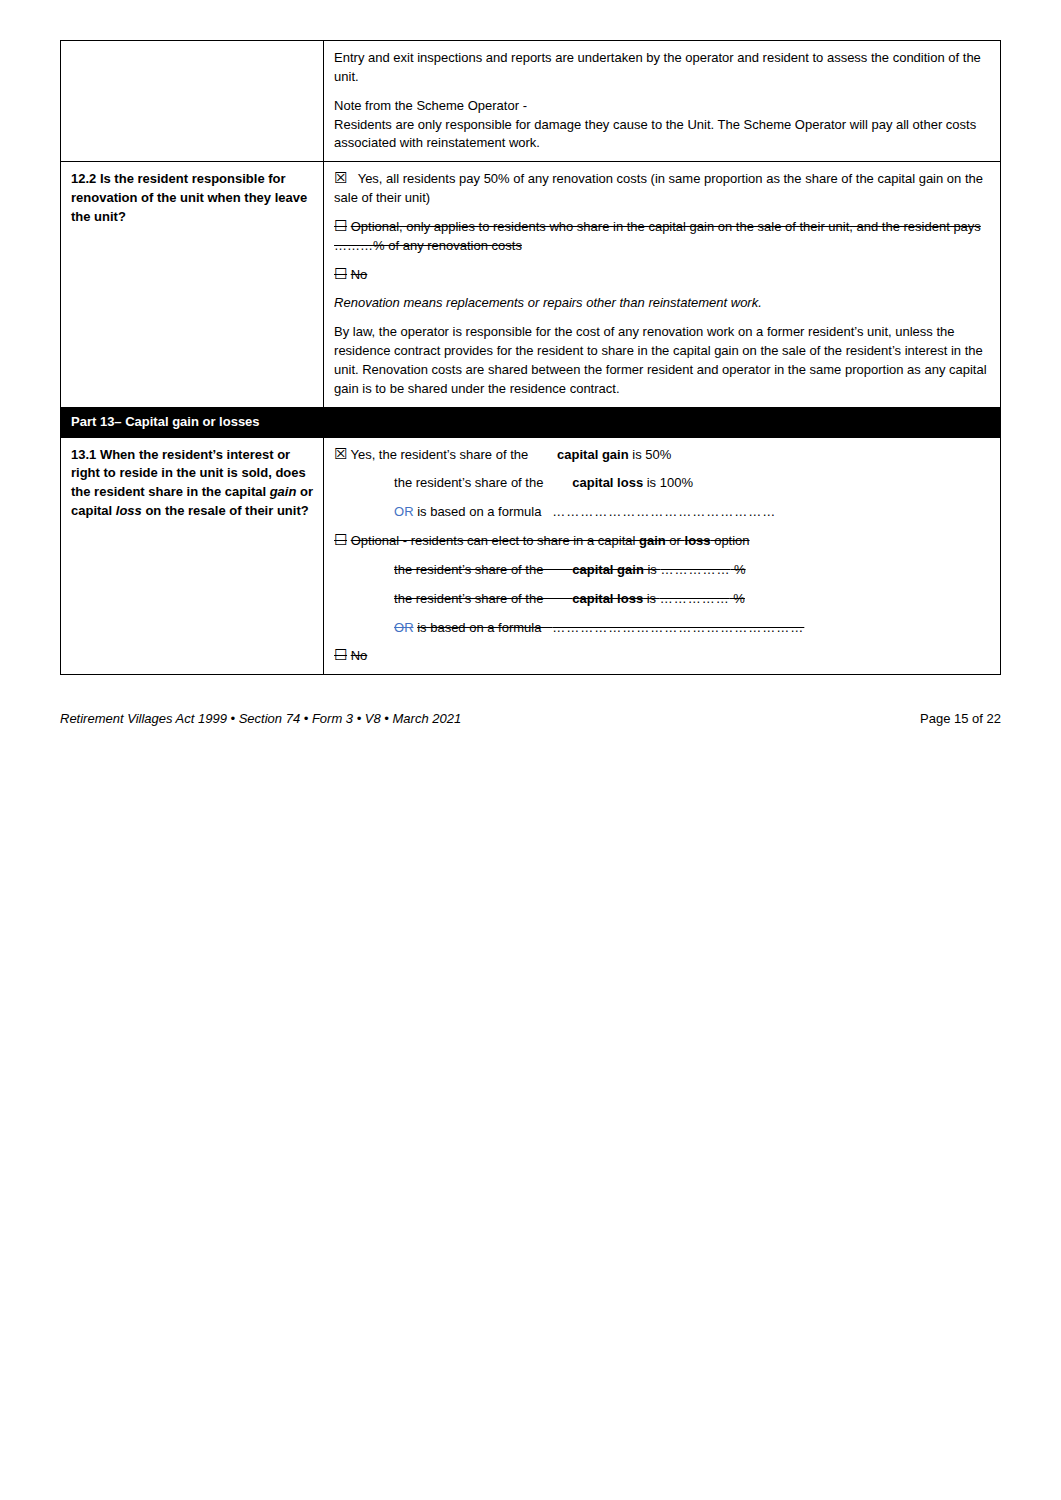| | Entry and exit inspections and reports are undertaken by the operator and resident to assess the condition of the unit. Note from the Scheme Operator - Residents are only responsible for damage they cause to the Unit. The Scheme Operator will pay all other costs associated with reinstatement work. |
| 12.2 Is the resident responsible for renovation of the unit when they leave the unit? | ☒ Yes, all residents pay 50% of any renovation costs (in same proportion as the share of the capital gain on the sale of their unit) ☐ Optional, only applies to residents who share in the capital gain on the sale of their unit, and the resident pays ………% of any renovation costs ☐ No Renovation means replacements or repairs other than reinstatement work. By law, the operator is responsible for the cost of any renovation work on a former resident’s unit, unless the residence contract provides for the resident to share in the capital gain on the sale of the resident’s interest in the unit. Renovation costs are shared between the former resident and operator in the same proportion as any capital gain is to be shared under the residence contract. |
| Part 13– Capital gain or losses |
| 13.1 When the resident’s interest or right to reside in the unit is sold, does the resident share in the capital gain or capital loss on the resale of their unit? | ☒ Yes, the resident’s share of the capital gain is 50% the resident’s share of the capital loss is 100% OR is based on a formula ………………………………………… ☐ Optional - residents can elect to share in a capital gain or loss option the resident’s share of the capital gain is …………… % the resident’s share of the capital loss is …………… % OR is based on a formula ……………………………………………… ☐ No |
Retirement Villages Act 1999 • Section 74 • Form 3 • V8 • March 2021 Page 15 of 22